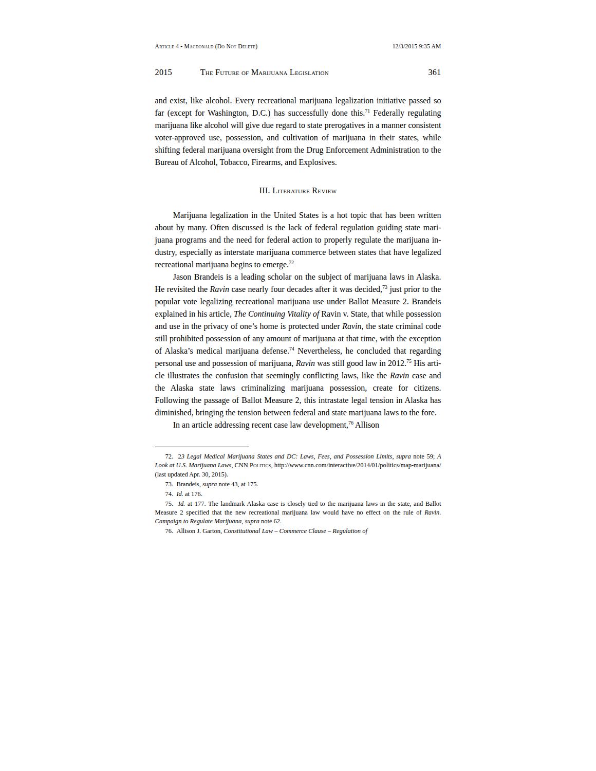Article 4 - Macdonald (Do Not Delete) 12/3/2015 9:35 AM
2015 The Future of Marijuana Legislation 361
and exist, like alcohol. Every recreational marijuana legalization initiative passed so far (except for Washington, D.C.) has successfully done this.71 Federally regulating marijuana like alcohol will give due regard to state prerogatives in a manner consistent voter-approved use, possession, and cultivation of marijuana in their states, while shifting federal marijuana oversight from the Drug Enforcement Administration to the Bureau of Alcohol, Tobacco, Firearms, and Explosives.
III. Literature Review
Marijuana legalization in the United States is a hot topic that has been written about by many. Often discussed is the lack of federal regulation guiding state marijuana programs and the need for federal action to properly regulate the marijuana industry, especially as interstate marijuana commerce between states that have legalized recreational marijuana begins to emerge.72
Jason Brandeis is a leading scholar on the subject of marijuana laws in Alaska. He revisited the Ravin case nearly four decades after it was decided,73 just prior to the popular vote legalizing recreational marijuana use under Ballot Measure 2. Brandeis explained in his article, The Continuing Vitality of Ravin v. State, that while possession and use in the privacy of one’s home is protected under Ravin, the state criminal code still prohibited possession of any amount of marijuana at that time, with the exception of Alaska’s medical marijuana defense.74 Nevertheless, he concluded that regarding personal use and possession of marijuana, Ravin was still good law in 2012.75 His article illustrates the confusion that seemingly conflicting laws, like the Ravin case and the Alaska state laws criminalizing marijuana possession, create for citizens. Following the passage of Ballot Measure 2, this intrastate legal tension in Alaska has diminished, bringing the tension between federal and state marijuana laws to the fore.
In an article addressing recent case law development,76 Allison
72. 23 Legal Medical Marijuana States and DC: Laws, Fees, and Possession Limits, supra note 59; A Look at U.S. Marijuana Laws, CNN Politics, http://www.cnn.com/interactive/2014/01/politics/map-marijuana/ (last updated Apr. 30, 2015).
73. Brandeis, supra note 43, at 175.
74. Id. at 176.
75. Id. at 177. The landmark Alaska case is closely tied to the marijuana laws in the state, and Ballot Measure 2 specified that the new recreational marijuana law would have no effect on the rule of Ravin. Campaign to Regulate Marijuana, supra note 62.
76. Allison J. Garton, Constitutional Law – Commerce Clause – Regulation of